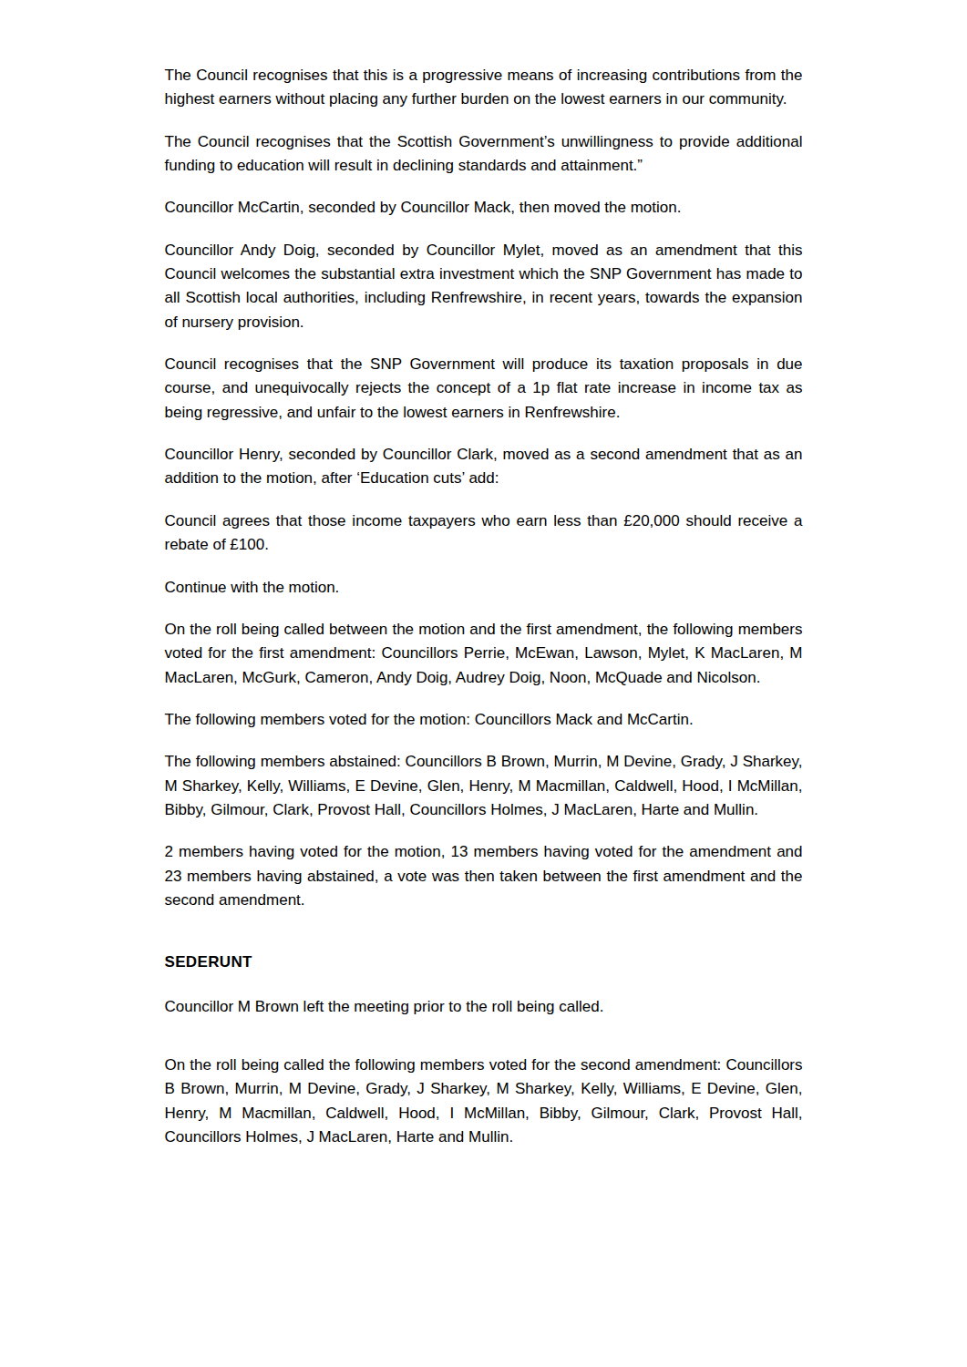The Council recognises that this is a progressive means of increasing contributions from the highest earners without placing any further burden on the lowest earners in our community.
The Council recognises that the Scottish Government’s unwillingness to provide additional funding to education will result in declining standards and attainment.”
Councillor McCartin, seconded by Councillor Mack, then moved the motion.
Councillor Andy Doig, seconded by Councillor Mylet, moved as an amendment that this Council welcomes the substantial extra investment which the SNP Government has made to all Scottish local authorities, including Renfrewshire, in recent years, towards the expansion of nursery provision.
Council recognises that the SNP Government will produce its taxation proposals in due course, and unequivocally rejects the concept of a 1p flat rate increase in income tax as being regressive, and unfair to the lowest earners in Renfrewshire.
Councillor Henry, seconded by Councillor Clark, moved as a second amendment that as an addition to the motion, after ‘Education cuts’ add:
Council agrees that those income taxpayers who earn less than £20,000 should receive a rebate of £100.
Continue with the motion.
On the roll being called between the motion and the first amendment, the following members voted for the first amendment: Councillors Perrie, McEwan, Lawson, Mylet, K MacLaren, M MacLaren, McGurk, Cameron, Andy Doig, Audrey Doig, Noon, McQuade and Nicolson.
The following members voted for the motion: Councillors Mack and McCartin.
The following members abstained: Councillors B Brown, Murrin, M Devine, Grady, J Sharkey, M Sharkey, Kelly, Williams, E Devine, Glen, Henry, M Macmillan, Caldwell, Hood, I McMillan, Bibby, Gilmour, Clark, Provost Hall, Councillors Holmes, J MacLaren, Harte and Mullin.
2 members having voted for the motion, 13 members having voted for the amendment and 23 members having abstained, a vote was then taken between the first amendment and the second amendment.
SEDERUNT
Councillor M Brown left the meeting prior to the roll being called.
On the roll being called the following members voted for the second amendment: Councillors B Brown, Murrin, M Devine, Grady, J Sharkey, M Sharkey, Kelly, Williams, E Devine, Glen, Henry, M Macmillan, Caldwell, Hood, I McMillan, Bibby, Gilmour, Clark, Provost Hall, Councillors Holmes, J MacLaren, Harte and Mullin.